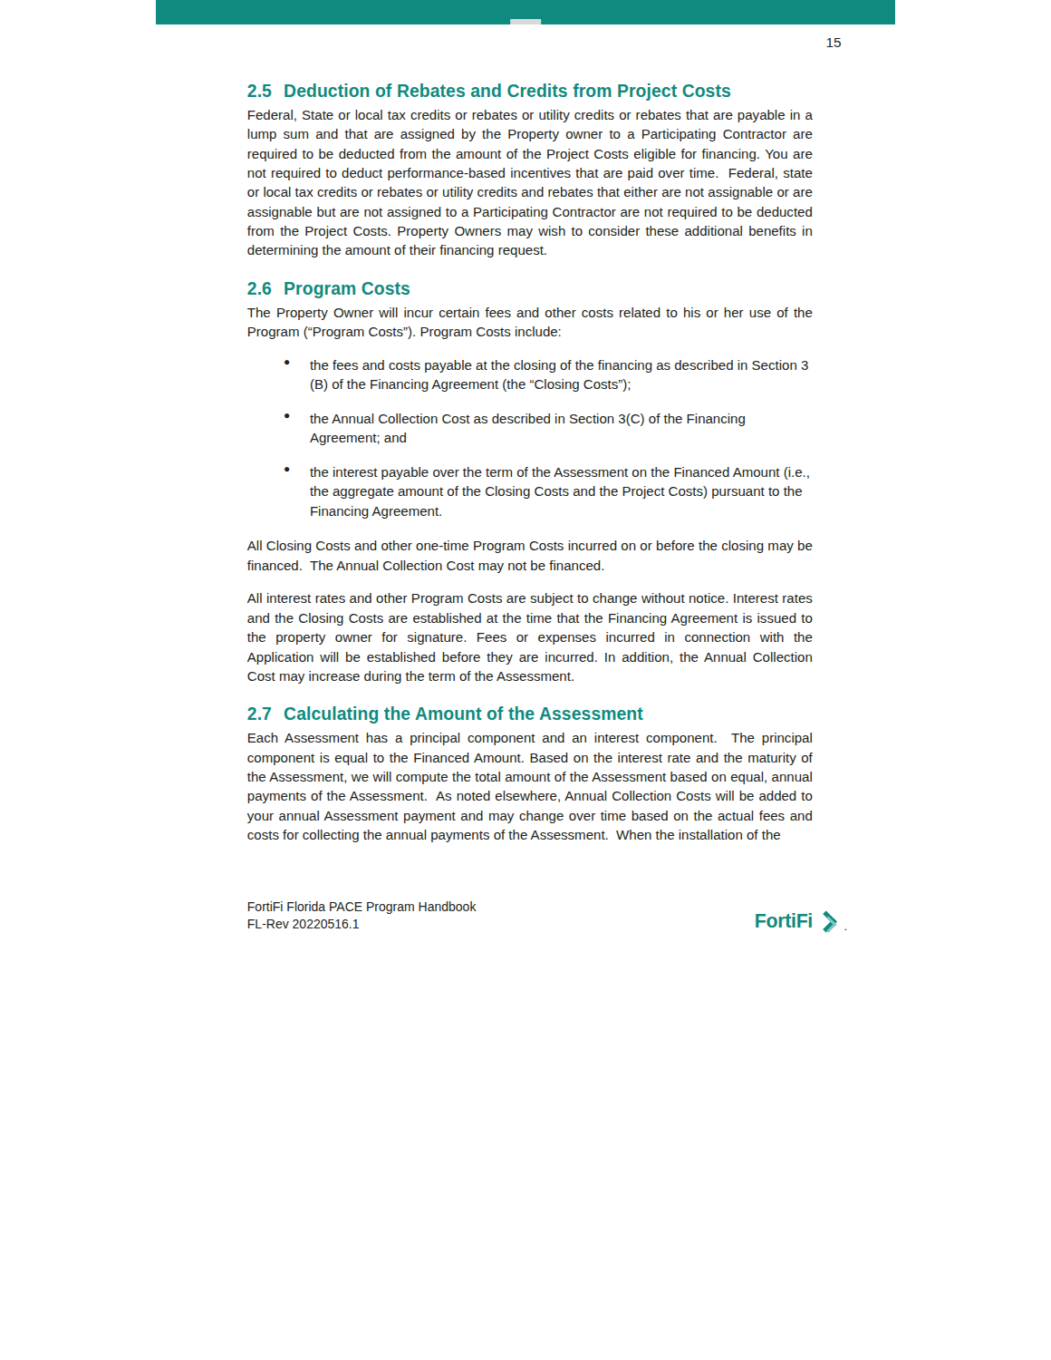15
2.5 Deduction of Rebates and Credits from Project Costs
Federal, State or local tax credits or rebates or utility credits or rebates that are payable in a lump sum and that are assigned by the Property owner to a Participating Contractor are required to be deducted from the amount of the Project Costs eligible for financing. You are not required to deduct performance-based incentives that are paid over time. Federal, state or local tax credits or rebates or utility credits and rebates that either are not assignable or are assignable but are not assigned to a Participating Contractor are not required to be deducted from the Project Costs. Property Owners may wish to consider these additional benefits in determining the amount of their financing request.
2.6 Program Costs
The Property Owner will incur certain fees and other costs related to his or her use of the Program (“Program Costs”). Program Costs include:
the fees and costs payable at the closing of the financing as described in Section 3 (B) of the Financing Agreement (the “Closing Costs”);
the Annual Collection Cost as described in Section 3(C) of the Financing Agreement; and
the interest payable over the term of the Assessment on the Financed Amount (i.e., the aggregate amount of the Closing Costs and the Project Costs) pursuant to the Financing Agreement.
All Closing Costs and other one-time Program Costs incurred on or before the closing may be financed. The Annual Collection Cost may not be financed.
All interest rates and other Program Costs are subject to change without notice. Interest rates and the Closing Costs are established at the time that the Financing Agreement is issued to the property owner for signature. Fees or expenses incurred in connection with the Application will be established before they are incurred. In addition, the Annual Collection Cost may increase during the term of the Assessment.
2.7 Calculating the Amount of the Assessment
Each Assessment has a principal component and an interest component. The principal component is equal to the Financed Amount. Based on the interest rate and the maturity of the Assessment, we will compute the total amount of the Assessment based on equal, annual payments of the Assessment. As noted elsewhere, Annual Collection Costs will be added to your annual Assessment payment and may change over time based on the actual fees and costs for collecting the annual payments of the Assessment. When the installation of the
FortiFi Florida PACE Program Handbook
FL-Rev 20220516.1
FortiFi .